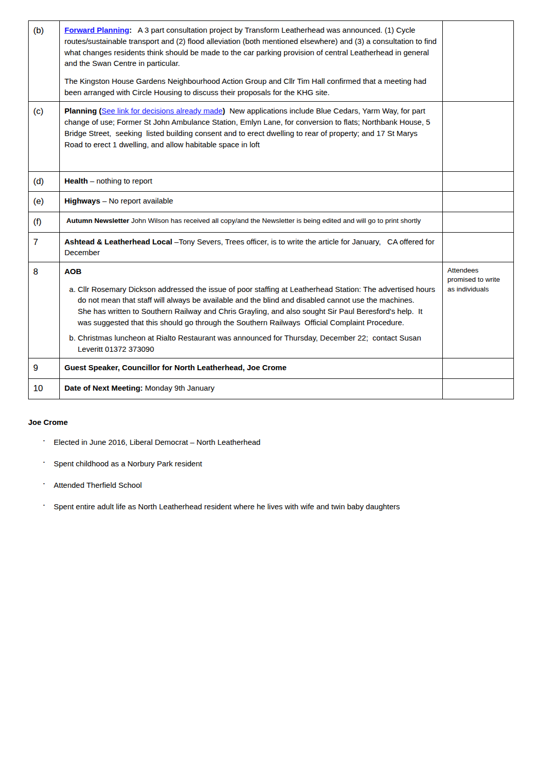| (b) | Forward Planning : A 3 part consultation project by Transform Leatherhead was announced. (1) Cycle routes/sustainable transport and (2) flood alleviation (both mentioned elsewhere) and (3) a consultation to find what changes residents think should be made to the car parking provision of central Leatherhead in general and the Swan Centre in particular. The Kingston House Gardens Neighbourhood Action Group and Cllr Tim Hall confirmed that a meeting had been arranged with Circle Housing to discuss their proposals for the KHG site. | |
| (c) | Planning ( See link for decisions already made ) New applications include Blue Cedars, Yarm Way, for part change of use; Former St John Ambulance Station, Emlyn Lane, for conversion to flats; Northbank House, 5 Bridge Street, seeking listed building consent and to erect dwelling to rear of property; and 17 St Marys Road to erect 1 dwelling, and allow habitable space in loft | |
| (d) | Health – nothing to report | |
| (e) | Highways – No report available | |
| (f) | Autumn Newsletter John Wilson has received all copy/and the Newsletter is being edited and will go to print shortly | |
| 7 | Ashtead & Leatherhead Local –Tony Severs, Trees officer, is to write the article for January, CA offered for December | |
| 8 | AOB Cllr Rosemary Dickson addressed the issue of poor staffing at Leatherhead Station: The advertised hours do not mean that staff will always be available and the blind and disabled cannot use the machines. She has written to Southern Railway and Chris Grayling, and also sought Sir Paul Beresford's help. It was suggested that this should go through the Southern Railways Official Complaint Procedure. Christmas luncheon at Rialto Restaurant was announced for Thursday, December 22; contact Susan Leveritt 01372 373090 | Attendees promised to write as individuals |
| 9 | Guest Speaker, Councillor for North Leatherhead, Joe Crome | |
| 10 | Date of Next Meeting: Monday 9th January | |
Joe Crome
Elected in June 2016, Liberal Democrat – North Leatherhead
Spent childhood as a Norbury Park resident
Attended Therfield School
Spent entire adult life as North Leatherhead resident where he lives with wife and twin baby daughters